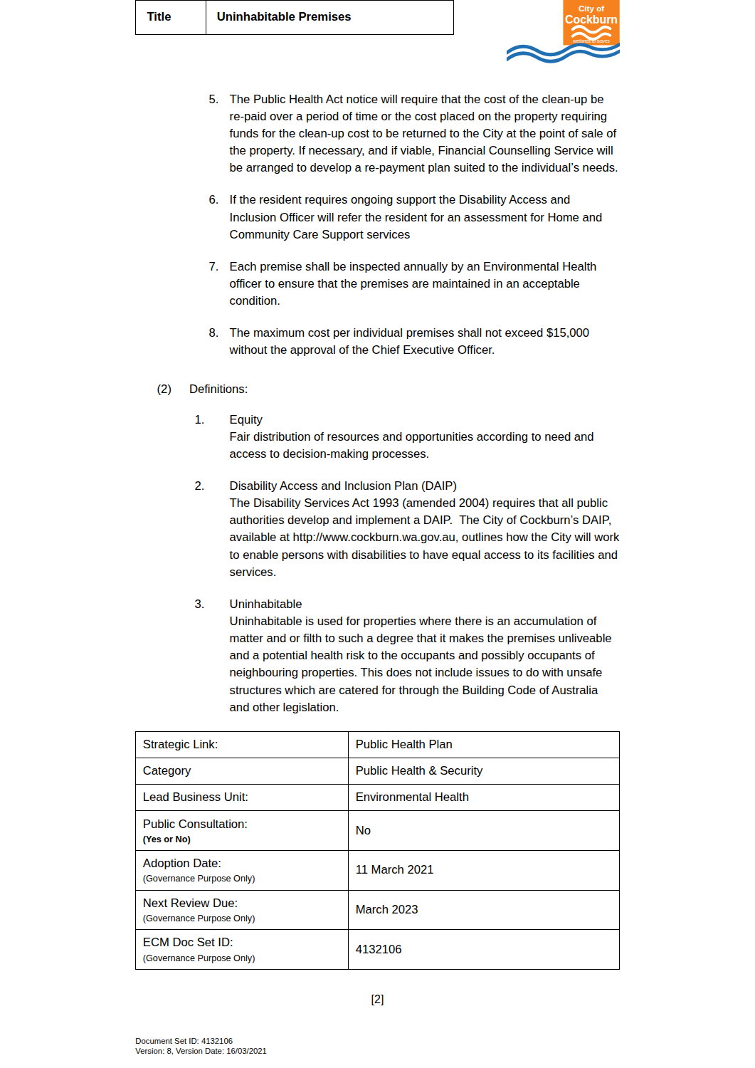Title
Uninhabitable Premises
City of Cockburn wetlands to waves
5. The Public Health Act notice will require that the cost of the clean-up be re-paid over a period of time or the cost placed on the property requiring funds for the clean-up cost to be returned to the City at the point of sale of the property. If necessary, and if viable, Financial Counselling Service will be arranged to develop a re-payment plan suited to the individual’s needs.
6. If the resident requires ongoing support the Disability Access and Inclusion Officer will refer the resident for an assessment for Home and Community Care Support services
7. Each premise shall be inspected annually by an Environmental Health officer to ensure that the premises are maintained in an acceptable condition.
8. The maximum cost per individual premises shall not exceed $15,000 without the approval of the Chief Executive Officer.
(2) Definitions:
1. Equity Fair distribution of resources and opportunities according to need and access to decision-making processes.
2. Disability Access and Inclusion Plan (DAIP) The Disability Services Act 1993 (amended 2004) requires that all public authorities develop and implement a DAIP. The City of Cockburn’s DAIP, available at http://www.cockburn.wa.gov.au, outlines how the City will work to enable persons with disabilities to have equal access to its facilities and services.
3. Uninhabitable Uninhabitable is used for properties where there is an accumulation of matter and or filth to such a degree that it makes the premises unliveable and a potential health risk to the occupants and possibly occupants of neighbouring properties. This does not include issues to do with unsafe structures which are catered for through the Building Code of Australia and other legislation.
| Strategic Link: | Public Health Plan |
| Category | Public Health & Security |
| Lead Business Unit: | Environmental Health |
| Public Consultation: (Yes or No) | No |
| Adoption Date: (Governance Purpose Only) | 11 March 2021 |
| Next Review Due: (Governance Purpose Only) | March 2023 |
| ECM Doc Set ID: (Governance Purpose Only) | 4132106 |
[2]
Document Set ID: 4132106
Version: 8, Version Date: 16/03/2021